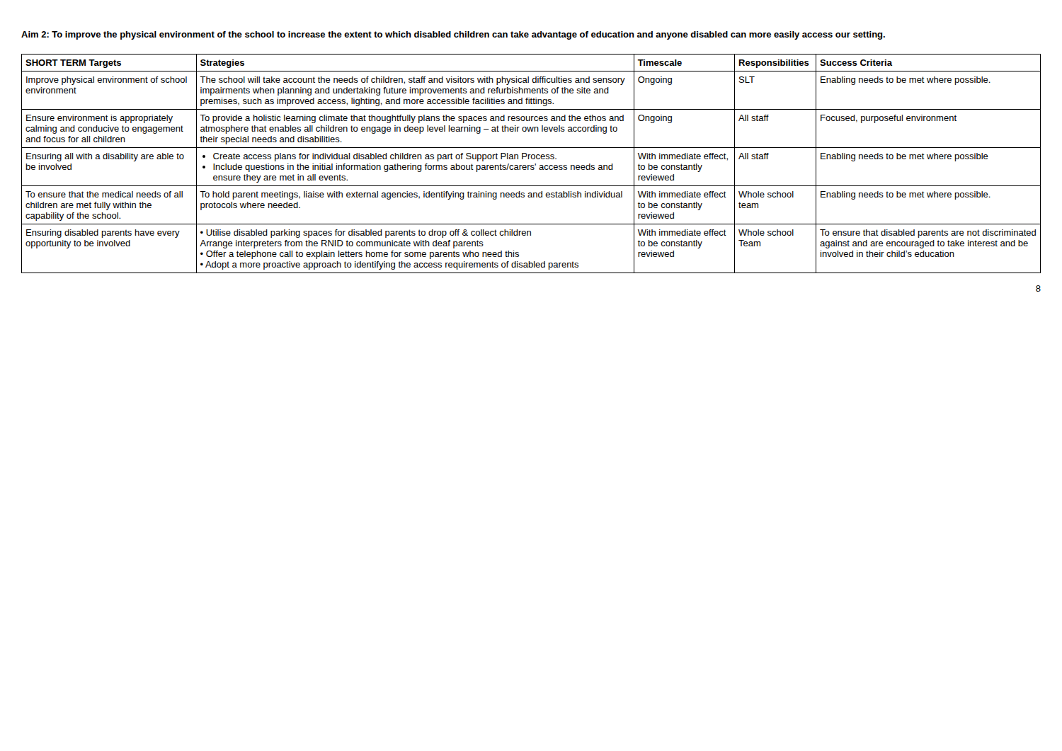Aim 2: To improve the physical environment of the school to increase the extent to which disabled children can take advantage of education and anyone disabled can more easily access our setting.
| SHORT TERM Targets | Strategies | Timescale | Responsibilities | Success Criteria |
| --- | --- | --- | --- | --- |
| Improve physical environment of school environment | The school will take account the needs of children, staff and visitors with physical difficulties and sensory impairments when planning and undertaking future improvements and refurbishments of the site and premises, such as improved access, lighting, and more accessible facilities and fittings. | Ongoing | SLT | Enabling needs to be met where possible. |
| Ensure environment is appropriately calming and conducive to engagement and focus for all children | To provide a holistic learning climate that thoughtfully plans the spaces and resources and the ethos and atmosphere that enables all children to engage in deep level learning – at their own levels according to their special needs and disabilities. | Ongoing | All staff | Focused, purposeful environment |
| Ensuring all with a disability are able to be involved | Create access plans for individual disabled children as part of Support Plan Process. Include questions in the initial information gathering forms about parents/carers' access needs and ensure they are met in all events. | With immediate effect, to be constantly reviewed | All staff | Enabling needs to be met where possible |
| To ensure that the medical needs of all children are met fully within the capability of the school. | To hold parent meetings, liaise with external agencies, identifying training needs and establish individual protocols where needed. | With immediate effect to be constantly reviewed | Whole school team | Enabling needs to be met where possible. |
| Ensuring disabled parents have every opportunity to be involved | • Utilise disabled parking spaces for disabled parents to drop off & collect children Arrange interpreters from the RNID to communicate with deaf parents • Offer a telephone call to explain letters home for some parents who need this • Adopt a more proactive approach to identifying the access requirements of disabled parents | With immediate effect to be constantly reviewed | Whole school Team | To ensure that disabled parents are not discriminated against and are encouraged to take interest and be involved in their child’s education |
8